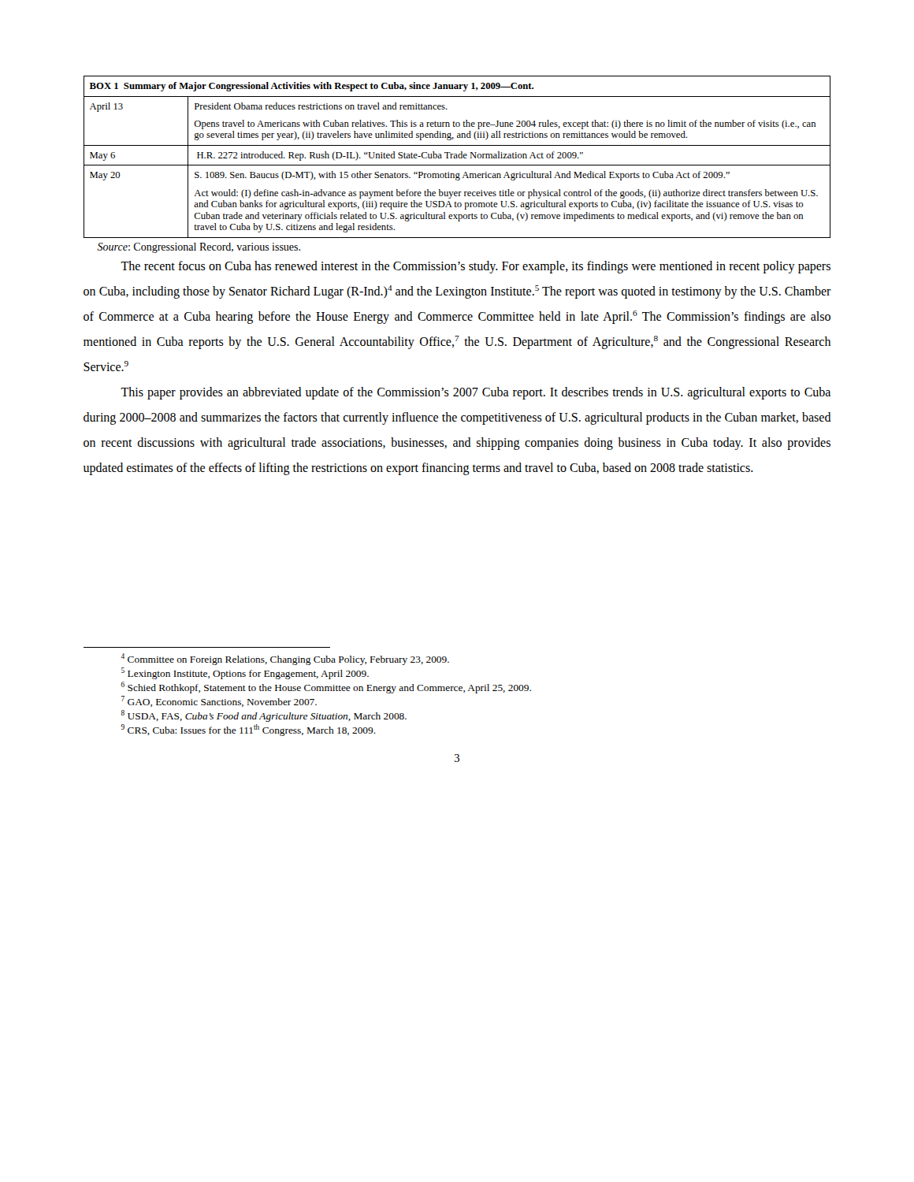| BOX 1 Summary of Major Congressional Activities with Respect to Cuba, since January 1, 2009—Cont. |
| --- |
| April 13 | President Obama reduces restrictions on travel and remittances. Opens travel to Americans with Cuban relatives. This is a return to the pre–June 2004 rules, except that: (i) there is no limit of the number of visits (i.e., can go several times per year), (ii) travelers have unlimited spending, and (iii) all restrictions on remittances would be removed. |
| May 6 | H.R. 2272 introduced. Rep. Rush (D-IL). “United State-Cuba Trade Normalization Act of 2009." |
| May 20 | S. 1089. Sen. Baucus (D-MT), with 15 other Senators. “Promoting American Agricultural And Medical Exports to Cuba Act of 2009.” Act would: (I) define cash-in-advance as payment before the buyer receives title or physical control of the goods, (ii) authorize direct transfers between U.S. and Cuban banks for agricultural exports, (iii) require the USDA to promote U.S. agricultural exports to Cuba, (iv) facilitate the issuance of U.S. visas to Cuban trade and veterinary officials related to U.S. agricultural exports to Cuba, (v) remove impediments to medical exports, and (vi) remove the ban on travel to Cuba by U.S. citizens and legal residents. |
Source: Congressional Record, various issues.
The recent focus on Cuba has renewed interest in the Commission’s study. For example, its findings were mentioned in recent policy papers on Cuba, including those by Senator Richard Lugar (R-Ind.)4 and the Lexington Institute.5 The report was quoted in testimony by the U.S. Chamber of Commerce at a Cuba hearing before the House Energy and Commerce Committee held in late April.6 The Commission’s findings are also mentioned in Cuba reports by the U.S. General Accountability Office,7 the U.S. Department of Agriculture,8 and the Congressional Research Service.9
This paper provides an abbreviated update of the Commission’s 2007 Cuba report. It describes trends in U.S. agricultural exports to Cuba during 2000–2008 and summarizes the factors that currently influence the competitiveness of U.S. agricultural products in the Cuban market, based on recent discussions with agricultural trade associations, businesses, and shipping companies doing business in Cuba today. It also provides updated estimates of the effects of lifting the restrictions on export financing terms and travel to Cuba, based on 2008 trade statistics.
4 Committee on Foreign Relations, Changing Cuba Policy, February 23, 2009.
5 Lexington Institute, Options for Engagement, April 2009.
6 Schied Rothkopf, Statement to the House Committee on Energy and Commerce, April 25, 2009.
7 GAO, Economic Sanctions, November 2007.
8 USDA, FAS, Cuba’s Food and Agriculture Situation, March 2008.
9 CRS, Cuba: Issues for the 111th Congress, March 18, 2009.
3